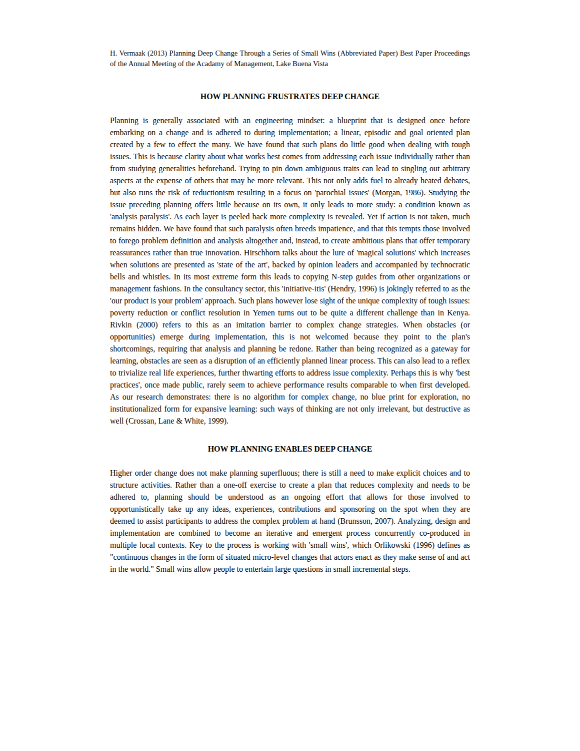H. Vermaak (2013) Planning Deep Change Through a Series of Small Wins (Abbreviated Paper) Best Paper Proceedings of the Annual Meeting of the Acadamy of Management, Lake Buena Vista
How Planning Frustrates Deep Change
Planning is generally associated with an engineering mindset: a blueprint that is designed once before embarking on a change and is adhered to during implementation; a linear, episodic and goal oriented plan created by a few to effect the many. We have found that such plans do little good when dealing with tough issues. This is because clarity about what works best comes from addressing each issue individually rather than from studying generalities beforehand. Trying to pin down ambiguous traits can lead to singling out arbitrary aspects at the expense of others that may be more relevant. This not only adds fuel to already heated debates, but also runs the risk of reductionism resulting in a focus on 'parochial issues' (Morgan, 1986). Studying the issue preceding planning offers little because on its own, it only leads to more study: a condition known as 'analysis paralysis'. As each layer is peeled back more complexity is revealed. Yet if action is not taken, much remains hidden. We have found that such paralysis often breeds impatience, and that this tempts those involved to forego problem definition and analysis altogether and, instead, to create ambitious plans that offer temporary reassurances rather than true innovation. Hirschhorn talks about the lure of 'magical solutions' which increases when solutions are presented as 'state of the art', backed by opinion leaders and accompanied by technocratic bells and whistles. In its most extreme form this leads to copying N-step guides from other organizations or management fashions. In the consultancy sector, this 'initiative-itis' (Hendry, 1996) is jokingly referred to as the 'our product is your problem' approach. Such plans however lose sight of the unique complexity of tough issues: poverty reduction or conflict resolution in Yemen turns out to be quite a different challenge than in Kenya. Rivkin (2000) refers to this as an imitation barrier to complex change strategies. When obstacles (or opportunities) emerge during implementation, this is not welcomed because they point to the plan's shortcomings, requiring that analysis and planning be redone. Rather than being recognized as a gateway for learning, obstacles are seen as a disruption of an efficiently planned linear process. This can also lead to a reflex to trivialize real life experiences, further thwarting efforts to address issue complexity. Perhaps this is why 'best practices', once made public, rarely seem to achieve performance results comparable to when first developed. As our research demonstrates: there is no algorithm for complex change, no blue print for exploration, no institutionalized form for expansive learning: such ways of thinking are not only irrelevant, but destructive as well (Crossan, Lane & White, 1999).
How Planning Enables Deep Change
Higher order change does not make planning superfluous; there is still a need to make explicit choices and to structure activities. Rather than a one-off exercise to create a plan that reduces complexity and needs to be adhered to, planning should be understood as an ongoing effort that allows for those involved to opportunistically take up any ideas, experiences, contributions and sponsoring on the spot when they are deemed to assist participants to address the complex problem at hand (Brunsson, 2007). Analyzing, design and implementation are combined to become an iterative and emergent process concurrently co-produced in multiple local contexts. Key to the process is working with 'small wins', which Orlikowski (1996) defines as "continuous changes in the form of situated micro-level changes that actors enact as they make sense of and act in the world." Small wins allow people to entertain large questions in small incremental steps.